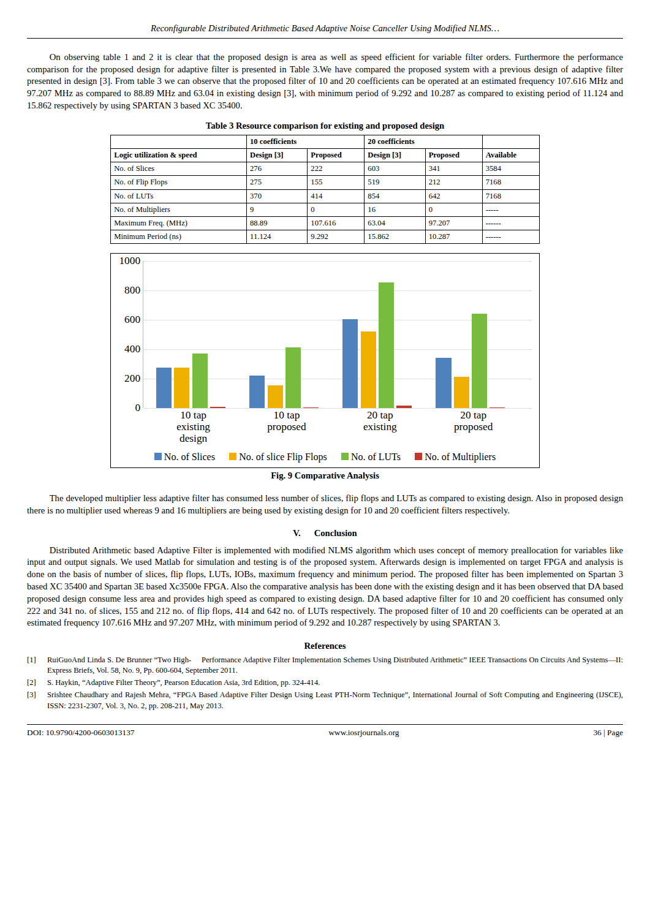Reconfigurable Distributed Arithmetic Based Adaptive Noise Canceller Using Modified NLMS…
On observing table 1 and 2 it is clear that the proposed design is area as well as speed efficient for variable filter orders. Furthermore the performance comparison for the proposed design for adaptive filter is presented in Table 3.We have compared the proposed system with a previous design of adaptive filter presented in design [3]. From table 3 we can observe that the proposed filter of 10 and 20 coefficients can be operated at an estimated frequency 107.616 MHz and 97.207 MHz as compared to 88.89 MHz and 63.04 in existing design [3], with minimum period of 9.292 and 10.287 as compared to existing period of 11.124 and 15.862 respectively by using SPARTAN 3 based XC 35400.
Table 3 Resource comparison for existing and proposed design
| | 10 coefficients | 20 coefficients | |
| --- | --- | --- | --- |
| Logic utilization & speed | Design [3] | Proposed | Design [3] | Proposed | Available |
| No. of Slices | 276 | 222 | 603 | 341 | 3584 |
| No. of Flip Flops | 275 | 155 | 519 | 212 | 7168 |
| No. of LUTs | 370 | 414 | 854 | 642 | 7168 |
| No. of Multipliers | 9 | 0 | 16 | 0 | ----- |
| Maximum Freq. (MHz) | 88.89 | 107.616 | 63.04 | 97.207 | ------ |
| Minimum Period (ns) | 11.124 | 9.292 | 15.862 | 10.287 | ------ |
1000 800 600 400 200 0
10 tap
existing
design
10 tap
proposed
20 tap
existing
20 tap
proposed
No. of Slices No. of slice Flip Flops No. of LUTs No. of Multipliers
Fig. 9 Comparative Analysis
The developed multiplier less adaptive filter has consumed less number of slices, flip flops and LUTs as compared to existing design. Also in proposed design there is no multiplier used whereas 9 and 16 multipliers are being used by existing design for 10 and 20 coefficient filters respectively.
V. Conclusion
Distributed Arithmetic based Adaptive Filter is implemented with modified NLMS algorithm which uses concept of memory preallocation for variables like input and output signals. We used Matlab for simulation and testing is of the proposed system. Afterwards design is implemented on target FPGA and analysis is done on the basis of number of slices, flip flops, LUTs, IOBs, maximum frequency and minimum period. The proposed filter has been implemented on Spartan 3 based XC 35400 and Spartan 3E based Xc3500e FPGA. Also the comparative analysis has been done with the existing design and it has been observed that DA based proposed design consume less area and provides high speed as compared to existing design. DA based adaptive filter for 10 and 20 coefficient has consumed only 222 and 341 no. of slices, 155 and 212 no. of flip flops, 414 and 642 no. of LUTs respectively. The proposed filter of 10 and 20 coefficients can be operated at an estimated frequency 107.616 MHz and 97.207 MHz, with minimum period of 9.292 and 10.287 respectively by using SPARTAN 3.
References
[1] RuiGuoAnd Linda S. De Brunner “Two High- Performance Adaptive Filter Implementation Schemes Using Distributed Arithmetic” IEEE Transactions On Circuits And Systems—II: Express Briefs, Vol. 58, No. 9, Pp. 600-604, September 2011.
[2] S. Haykin, “Adaptive Filter Theory”, Pearson Education Asia, 3rd Edition, pp. 324-414.
[3] Srishtee Chaudhary and Rajesh Mehra, “FPGA Based Adaptive Filter Design Using Least PTH-Norm Technique”, International Journal of Soft Computing and Engineering (IJSCE), ISSN: 2231-2307, Vol. 3, No. 2, pp. 208-211, May 2013.
DOI: 10.9790/4200-0603013137 www.iosrjournals.org 36 | Page